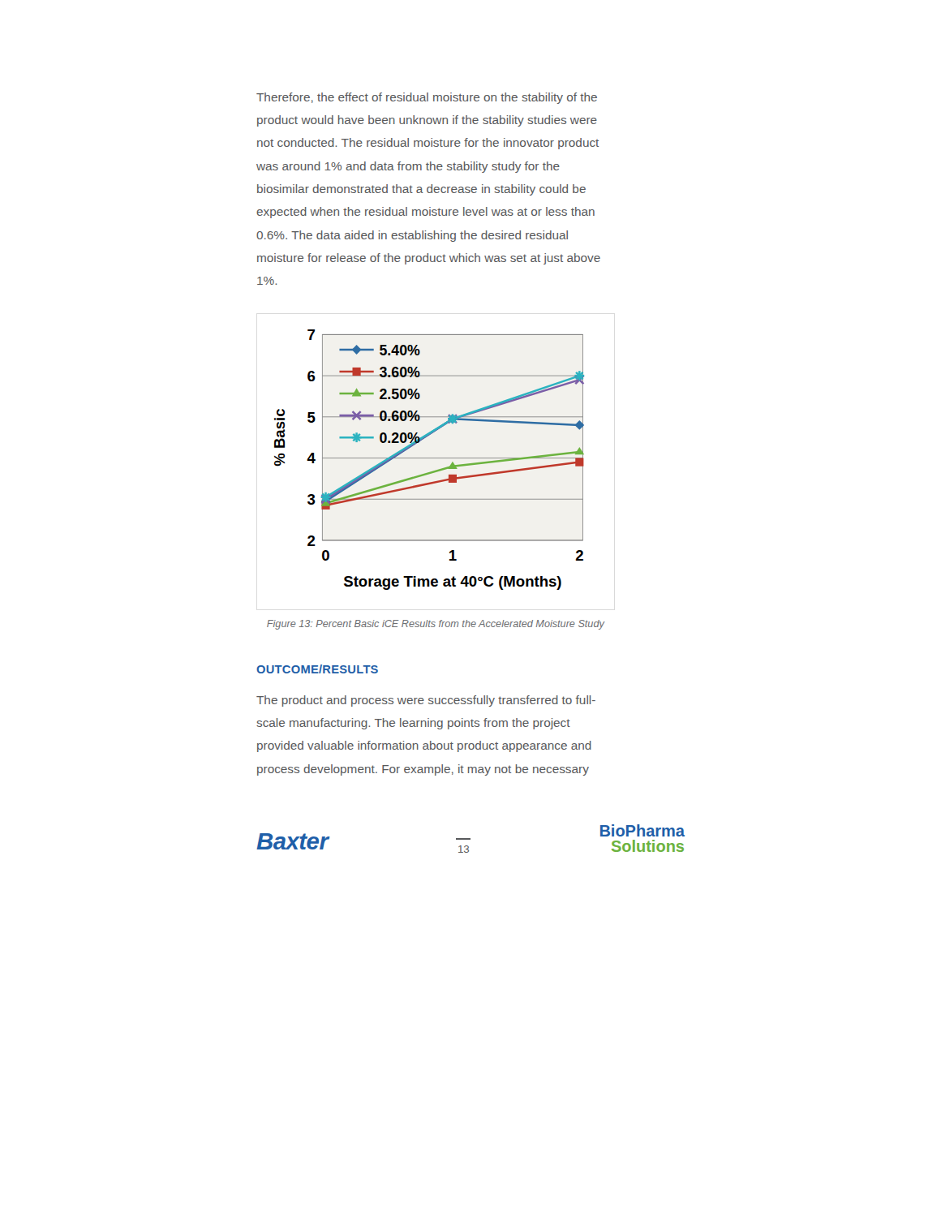Therefore, the effect of residual moisture on the stability of the product would have been unknown if the stability studies were not conducted. The residual moisture for the innovator product was around 1% and data from the stability study for the biosimilar demonstrated that a decrease in stability could be expected when the residual moisture level was at or less than 0.6%. The data aided in establishing the desired residual moisture for release of the product which was set at just above 1%.
7 6 5 4 3 2 % Basic 0 1 2 Storage Time at 40°C (Months) 5.40% 3.60% 2.50% 0.60% 0.20%
Figure 13: Percent Basic iCE Results from the Accelerated Moisture Study
OUTCOME/RESULTS
The product and process were successfully transferred to full-scale manufacturing. The learning points from the project provided valuable information about product appearance and process development. For example, it may not be necessary
Baxter
13
Bio Pharma Solutions